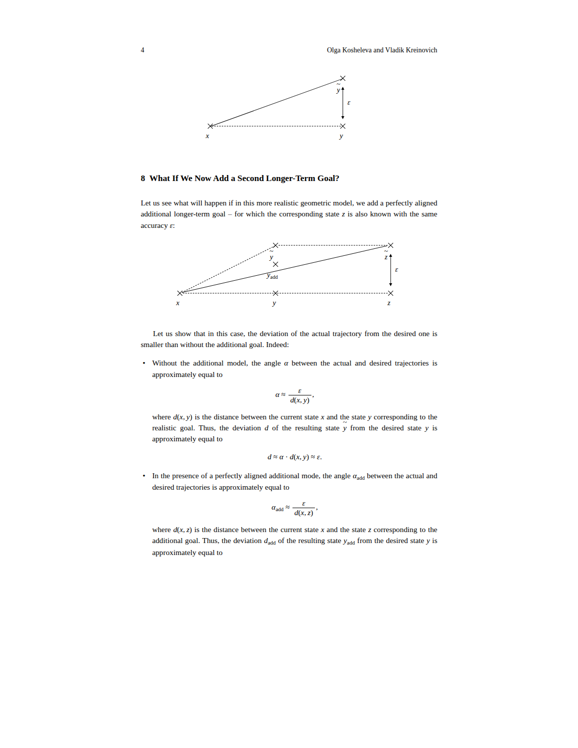4 Olga Kosheleva and Vladik Kreinovich
~y
ε
x
y
8 What If We Now Add a Second Longer-Term Goal?
Let us see what will happen if in this more realistic geometric model, we add a perfectly aligned additional longer-term goal – for which the corresponding state z is also known with the same accuracy ε:
~y
~z
yadd
ε
x
y
z
Let us show that in this case, the deviation of the actual trajectory from the desired one is smaller than without the additional goal. Indeed:
Without the additional model, the angle α between the actual and desired trajectories is approximately equal to
α ≈ εd(x, y),
where d(x, y) is the distance between the current state x and the state y corresponding to the realistic goal. Thus, the deviation d of the resulting state ~y from the desired state y is approximately equal to
d ≈ α · d(x, y) ≈ ε.
In the presence of a perfectly aligned additional mode, the angle αadd between the actual and desired trajectories is approximately equal to
αadd ≈ εd(x, z),
where d(x, z) is the distance between the current state x and the state z corresponding to the additional goal. Thus, the deviation dadd of the resulting state yadd from the desired state y is approximately equal to